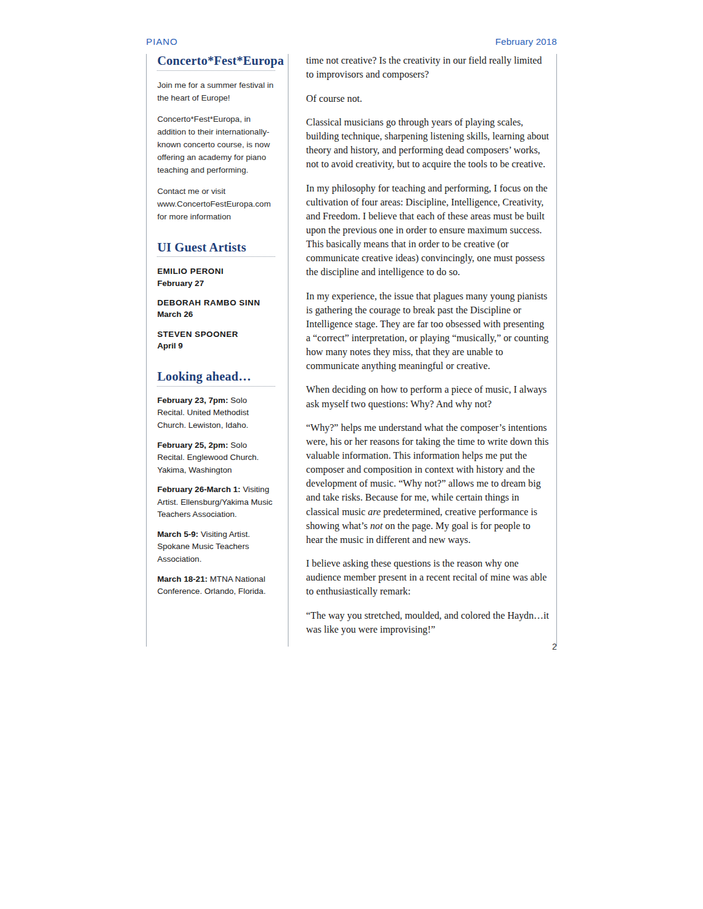PIANO
February 2018
Concerto*Fest*Europa
Join me for a summer festival in the heart of Europe!
Concerto*Fest*Europa, in addition to their internationally-known concerto course, is now offering an academy for piano teaching and performing.
Contact me or visit www.ConcertoFestEuropa.com for more information
UI Guest Artists
EMILIO PERONI February 27
DEBORAH RAMBO SINN March 26
STEVEN SPOONER April 9
Looking ahead…
February 23, 7pm: Solo Recital. United Methodist Church. Lewiston, Idaho.
February 25, 2pm: Solo Recital. Englewood Church. Yakima, Washington
February 26-March 1: Visiting Artist. Ellensburg/Yakima Music Teachers Association.
March 5-9: Visiting Artist. Spokane Music Teachers Association.
March 18-21: MTNA National Conference. Orlando, Florida.
time not creative? Is the creativity in our field really limited to improvisors and composers?
Of course not.
Classical musicians go through years of playing scales, building technique, sharpening listening skills, learning about theory and history, and performing dead composers’ works, not to avoid creativity, but to acquire the tools to be creative.
In my philosophy for teaching and performing, I focus on the cultivation of four areas: Discipline, Intelligence, Creativity, and Freedom. I believe that each of these areas must be built upon the previous one in order to ensure maximum success. This basically means that in order to be creative (or communicate creative ideas) convincingly, one must possess the discipline and intelligence to do so.
In my experience, the issue that plagues many young pianists is gathering the courage to break past the Discipline or Intelligence stage. They are far too obsessed with presenting a “correct” interpretation, or playing “musically,” or counting how many notes they miss, that they are unable to communicate anything meaningful or creative.
When deciding on how to perform a piece of music, I always ask myself two questions: Why? And why not?
“Why?” helps me understand what the composer’s intentions were, his or her reasons for taking the time to write down this valuable information. This information helps me put the composer and composition in context with history and the development of music. “Why not?” allows me to dream big and take risks. Because for me, while certain things in classical music are predetermined, creative performance is showing what’s not on the page. My goal is for people to hear the music in different and new ways.
I believe asking these questions is the reason why one audience member present in a recent recital of mine was able to enthusiastically remark:
“The way you stretched, moulded, and colored the Haydn…it was like you were improvising!”
2